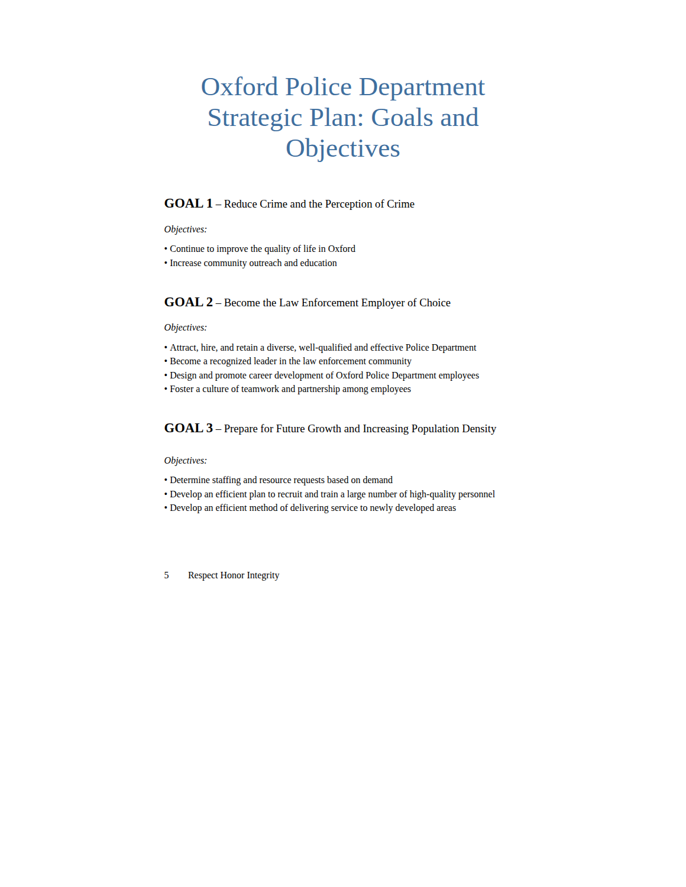Oxford Police DepartmentStrategic Plan: Goals and Objectives
GOAL 1 – Reduce Crime and the Perception of Crime
Objectives:
Continue to improve the quality of life in Oxford
Increase community outreach and education
GOAL 2 – Become the Law Enforcement Employer of Choice
Objectives:
Attract, hire, and retain a diverse, well-qualified and effective Police Department
Become a recognized leader in the law enforcement community
Design and promote career development of Oxford Police Department employees
Foster a culture of teamwork and partnership among employees
GOAL 3 – Prepare for Future Growth and Increasing Population Density
Objectives:
Determine staffing and resource requests based on demand
Develop an efficient plan to recruit and train a large number of high-quality personnel
Develop an efficient method of delivering service to newly developed areas
5 Respect Honor Integrity